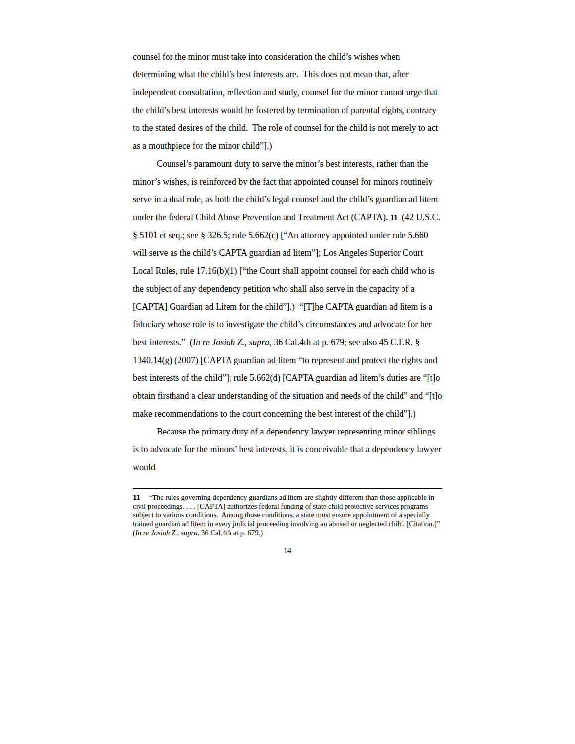counsel for the minor must take into consideration the child’s wishes when determining what the child’s best interests are. This does not mean that, after independent consultation, reflection and study, counsel for the minor cannot urge that the child’s best interests would be fostered by termination of parental rights, contrary to the stated desires of the child. The role of counsel for the child is not merely to act as a mouthpiece for the minor child”].)
Counsel’s paramount duty to serve the minor’s best interests, rather than the minor’s wishes, is reinforced by the fact that appointed counsel for minors routinely serve in a dual role, as both the child’s legal counsel and the child’s guardian ad litem under the federal Child Abuse Prevention and Treatment Act (CAPTA). 11 (42 U.S.C. § 5101 et seq.; see § 326.5; rule 5.662(c) [“An attorney appointed under rule 5.660 will serve as the child’s CAPTA guardian ad litem”]; Los Angeles Superior Court Local Rules, rule 17.16(b)(1) [“the Court shall appoint counsel for each child who is the subject of any dependency petition who shall also serve in the capacity of a [CAPTA] Guardian ad Litem for the child”].) “[T]he CAPTA guardian ad litem is a fiduciary whose role is to investigate the child’s circumstances and advocate for her best interests.” (In re Josiah Z., supra, 36 Cal.4th at p. 679; see also 45 C.F.R. § 1340.14(g) (2007) [CAPTA guardian ad litem “to represent and protect the rights and best interests of the child”]; rule 5.662(d) [CAPTA guardian ad litem’s duties are “[t]o obtain firsthand a clear understanding of the situation and needs of the child” and “[t]o make recommendations to the court concerning the best interest of the child”].)
Because the primary duty of a dependency lawyer representing minor siblings is to advocate for the minors’ best interests, it is conceivable that a dependency lawyer would
11“The rules governing dependency guardians ad litem are slightly different than those applicable in civil proceedings. . . . [CAPTA] authorizes federal funding of state child protective services programs subject to various conditions. Among those conditions, a state must ensure appointment of a specially trained guardian ad litem in every judicial proceeding involving an abused or neglected child. [Citation.]” (In re Josiah Z., supra, 36 Cal.4th at p. 679.)
14